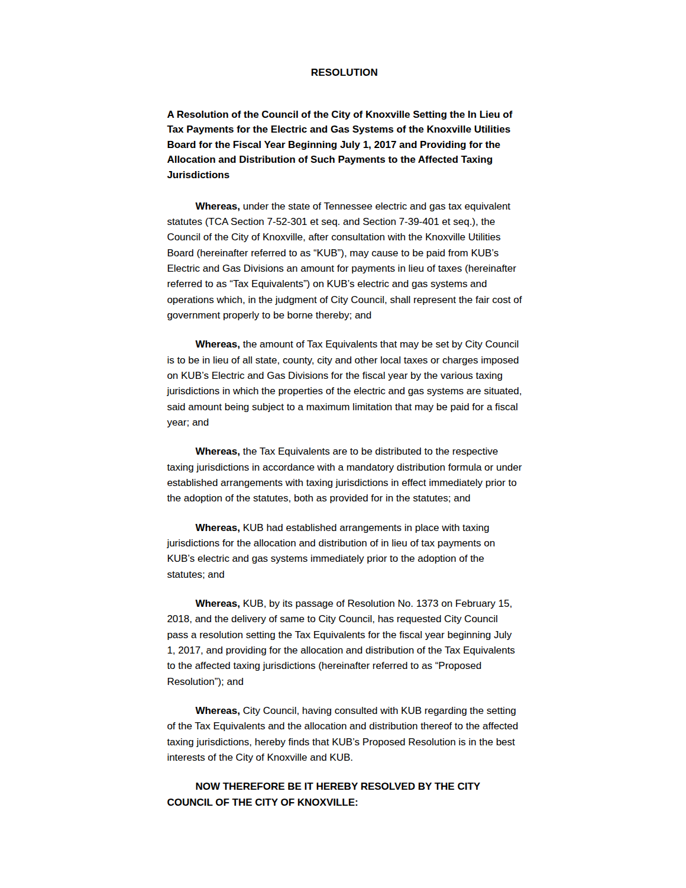RESOLUTION
A Resolution of the Council of the City of Knoxville Setting the In Lieu of Tax Payments for the Electric and Gas Systems of the Knoxville Utilities Board for the Fiscal Year Beginning July 1, 2017 and Providing for the Allocation and Distribution of Such Payments to the Affected Taxing Jurisdictions
Whereas, under the state of Tennessee electric and gas tax equivalent statutes (TCA Section 7-52-301 et seq. and Section 7-39-401 et seq.), the Council of the City of Knoxville, after consultation with the Knoxville Utilities Board (hereinafter referred to as “KUB”), may cause to be paid from KUB’s Electric and Gas Divisions an amount for payments in lieu of taxes (hereinafter referred to as “Tax Equivalents”) on KUB’s electric and gas systems and operations which, in the judgment of City Council, shall represent the fair cost of government properly to be borne thereby; and
Whereas, the amount of Tax Equivalents that may be set by City Council is to be in lieu of all state, county, city and other local taxes or charges imposed on KUB’s Electric and Gas Divisions for the fiscal year by the various taxing jurisdictions in which the properties of the electric and gas systems are situated, said amount being subject to a maximum limitation that may be paid for a fiscal year; and
Whereas, the Tax Equivalents are to be distributed to the respective taxing jurisdictions in accordance with a mandatory distribution formula or under established arrangements with taxing jurisdictions in effect immediately prior to the adoption of the statutes, both as provided for in the statutes; and
Whereas, KUB had established arrangements in place with taxing jurisdictions for the allocation and distribution of in lieu of tax payments on KUB’s electric and gas systems immediately prior to the adoption of the statutes; and
Whereas, KUB, by its passage of Resolution No. 1373 on February 15, 2018, and the delivery of same to City Council, has requested City Council pass a resolution setting the Tax Equivalents for the fiscal year beginning July 1, 2017, and providing for the allocation and distribution of the Tax Equivalents to the affected taxing jurisdictions (hereinafter referred to as “Proposed Resolution”); and
Whereas, City Council, having consulted with KUB regarding the setting of the Tax Equivalents and the allocation and distribution thereof to the affected taxing jurisdictions, hereby finds that KUB’s Proposed Resolution is in the best interests of the City of Knoxville and KUB.
NOW THEREFORE BE IT HEREBY RESOLVED BY THE CITY COUNCIL OF THE CITY OF KNOXVILLE: